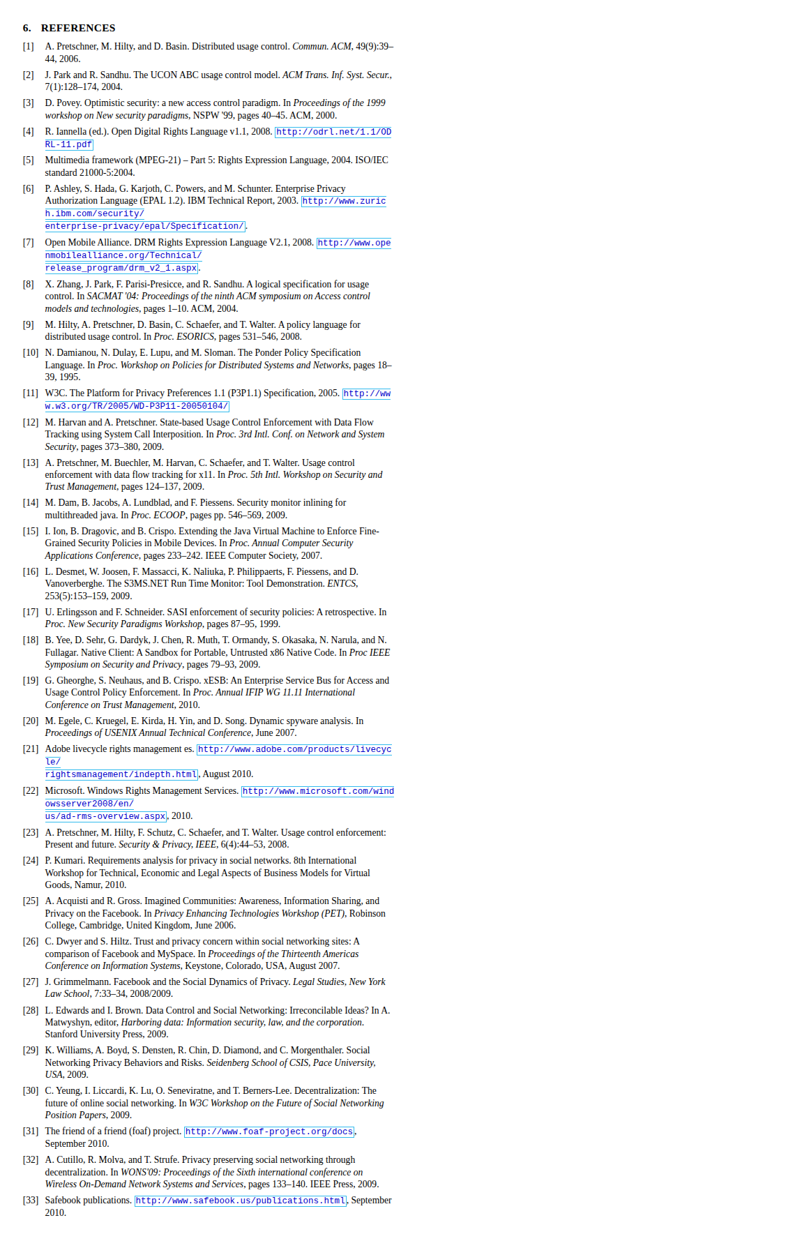6. REFERENCES
A. Pretschner, M. Hilty, and D. Basin. Distributed usage control. Commun. ACM, 49(9):39–44, 2006.
J. Park and R. Sandhu. The UCON ABC usage control model. ACM Trans. Inf. Syst. Secur., 7(1):128–174, 2004.
D. Povey. Optimistic security: a new access control paradigm. In Proceedings of the 1999 workshop on New security paradigms, NSPW '99, pages 40–45. ACM, 2000.
R. Iannella (ed.). Open Digital Rights Language v1.1, 2008. http://odrl.net/1.1/ODRL-11.pdf
Multimedia framework (MPEG-21) – Part 5: Rights Expression Language, 2004. ISO/IEC standard 21000-5:2004.
P. Ashley, S. Hada, G. Karjoth, C. Powers, and M. Schunter. Enterprise Privacy Authorization Language (EPAL 1.2). IBM Technical Report, 2003. http://www.zurich.ibm.com/security/
enterprise-privacy/epal/Specification/.
Open Mobile Alliance. DRM Rights Expression Language V2.1, 2008. http://www.openmobilealliance.org/Technical/
release_program/drm_v2_1.aspx.
X. Zhang, J. Park, F. Parisi-Presicce, and R. Sandhu. A logical specification for usage control. In SACMAT '04: Proceedings of the ninth ACM symposium on Access control models and technologies, pages 1–10. ACM, 2004.
M. Hilty, A. Pretschner, D. Basin, C. Schaefer, and T. Walter. A policy language for distributed usage control. In Proc. ESORICS, pages 531–546, 2008.
N. Damianou, N. Dulay, E. Lupu, and M. Sloman. The Ponder Policy Specification Language. In Proc. Workshop on Policies for Distributed Systems and Networks, pages 18–39, 1995.
W3C. The Platform for Privacy Preferences 1.1 (P3P1.1) Specification, 2005. http://www.w3.org/TR/2005/WD-P3P11-20050104/
M. Harvan and A. Pretschner. State-based Usage Control Enforcement with Data Flow Tracking using System Call Interposition. In Proc. 3rd Intl. Conf. on Network and System Security, pages 373–380, 2009.
A. Pretschner, M. Buechler, M. Harvan, C. Schaefer, and T. Walter. Usage control enforcement with data flow tracking for x11. In Proc. 5th Intl. Workshop on Security and Trust Management, pages 124–137, 2009.
M. Dam, B. Jacobs, A. Lundblad, and F. Piessens. Security monitor inlining for multithreaded java. In Proc. ECOOP, pages pp. 546–569, 2009.
I. Ion, B. Dragovic, and B. Crispo. Extending the Java Virtual Machine to Enforce Fine-Grained Security Policies in Mobile Devices. In Proc. Annual Computer Security Applications Conference, pages 233–242. IEEE Computer Society, 2007.
L. Desmet, W. Joosen, F. Massacci, K. Naliuka, P. Philippaerts, F. Piessens, and D. Vanoverberghe. The S3MS.NET Run Time Monitor: Tool Demonstration. ENTCS, 253(5):153–159, 2009.
U. Erlingsson and F. Schneider. SASI enforcement of security policies: A retrospective. In Proc. New Security Paradigms Workshop, pages 87–95, 1999.
B. Yee, D. Sehr, G. Dardyk, J. Chen, R. Muth, T. Ormandy, S. Okasaka, N. Narula, and N. Fullagar. Native Client: A Sandbox for Portable, Untrusted x86 Native Code. In Proc IEEE Symposium on Security and Privacy, pages 79–93, 2009.
G. Gheorghe, S. Neuhaus, and B. Crispo. xESB: An Enterprise Service Bus for Access and Usage Control Policy Enforcement. In Proc. Annual IFIP WG 11.11 International Conference on Trust Management, 2010.
M. Egele, C. Kruegel, E. Kirda, H. Yin, and D. Song. Dynamic spyware analysis. In Proceedings of USENIX Annual Technical Conference, June 2007.
Adobe livecycle rights management es. http://www.adobe.com/products/livecycle/
rightsmanagement/indepth.html, August 2010.
Microsoft. Windows Rights Management Services. http://www.microsoft.com/windowsserver2008/en/
us/ad-rms-overview.aspx, 2010.
A. Pretschner, M. Hilty, F. Schutz, C. Schaefer, and T. Walter. Usage control enforcement: Present and future. Security & Privacy, IEEE, 6(4):44–53, 2008.
P. Kumari. Requirements analysis for privacy in social networks. 8th International Workshop for Technical, Economic and Legal Aspects of Business Models for Virtual Goods, Namur, 2010.
A. Acquisti and R. Gross. Imagined Communities: Awareness, Information Sharing, and Privacy on the Facebook. In Privacy Enhancing Technologies Workshop (PET), Robinson College, Cambridge, United Kingdom, June 2006.
C. Dwyer and S. Hiltz. Trust and privacy concern within social networking sites: A comparison of Facebook and MySpace. In Proceedings of the Thirteenth Americas Conference on Information Systems, Keystone, Colorado, USA, August 2007.
J. Grimmelmann. Facebook and the Social Dynamics of Privacy. Legal Studies, New York Law School, 7:33–34, 2008/2009.
L. Edwards and I. Brown. Data Control and Social Networking: Irreconcilable Ideas? In A. Matwyshyn, editor, Harboring data: Information security, law, and the corporation. Stanford University Press, 2009.
K. Williams, A. Boyd, S. Densten, R. Chin, D. Diamond, and C. Morgenthaler. Social Networking Privacy Behaviors and Risks. Seidenberg School of CSIS, Pace University, USA, 2009.
C. Yeung, I. Liccardi, K. Lu, O. Seneviratne, and T. Berners-Lee. Decentralization: The future of online social networking. In W3C Workshop on the Future of Social Networking Position Papers, 2009.
The friend of a friend (foaf) project. http://www.foaf-project.org/docs, September 2010.
A. Cutillo, R. Molva, and T. Strufe. Privacy preserving social networking through decentralization. In WONS'09: Proceedings of the Sixth international conference on Wireless On-Demand Network Systems and Services, pages 133–140. IEEE Press, 2009.
Safebook publications. http://www.safebook.us/publications.html, September 2010.